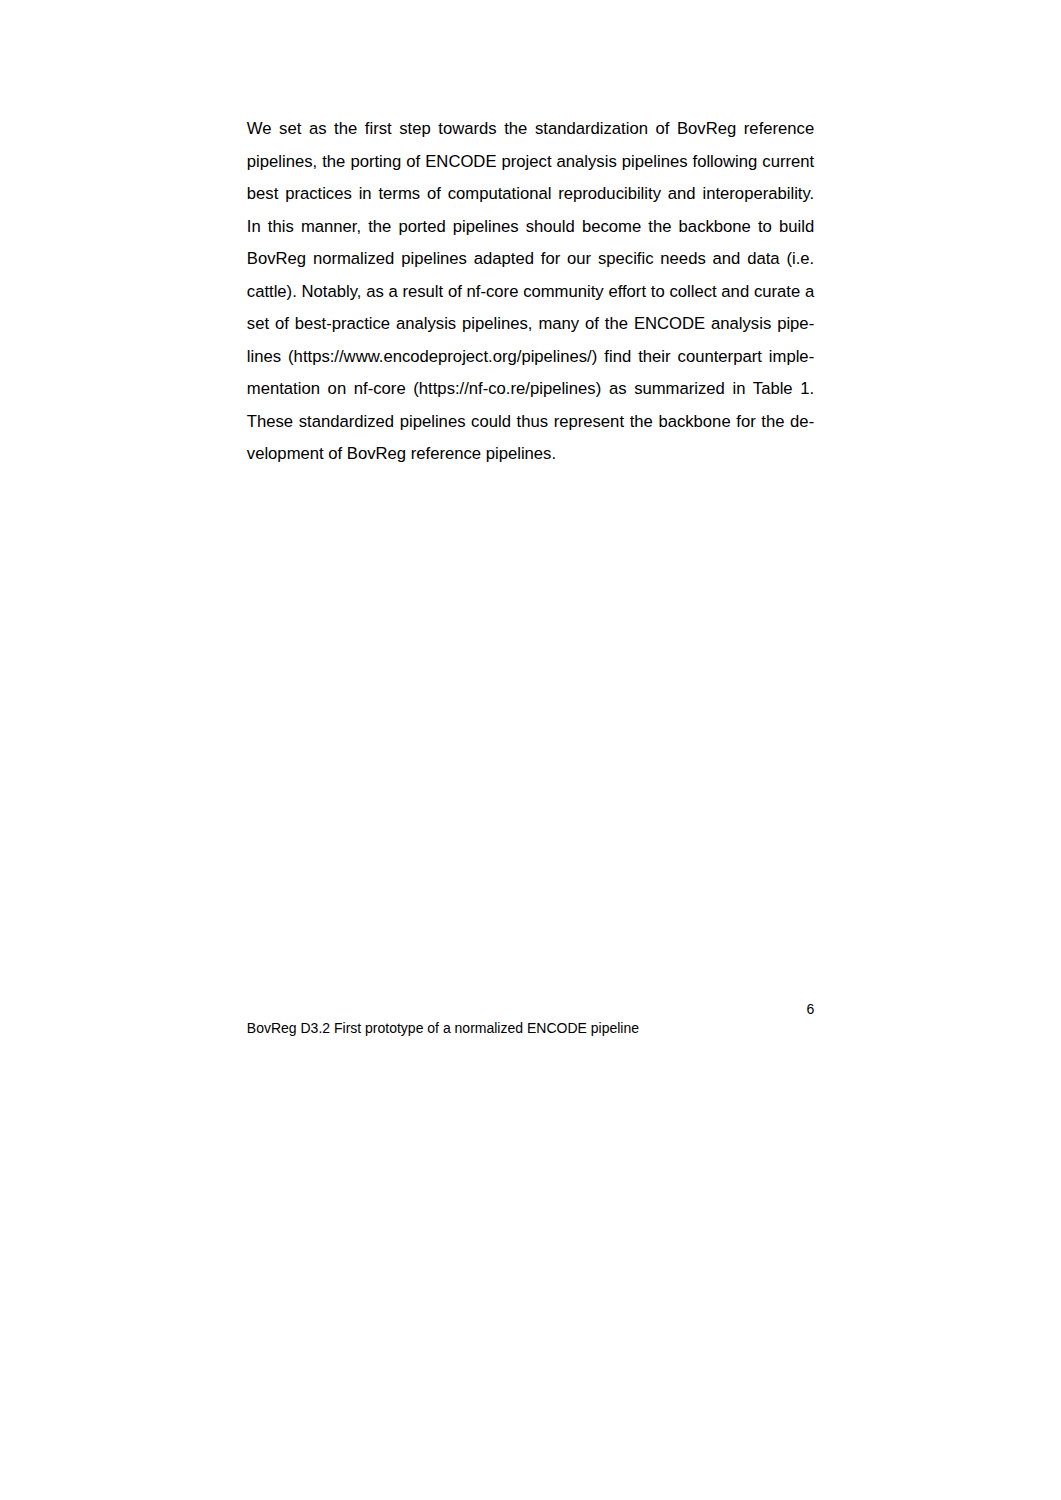We set as the first step towards the standardization of BovReg reference pipelines, the porting of ENCODE project analysis pipelines following current best practices in terms of computational reproducibility and interoperability. In this manner, the ported pipelines should become the backbone to build BovReg normalized pipelines adapted for our specific needs and data (i.e. cattle). Notably, as a result of nf-core community effort to collect and curate a set of best-practice analysis pipelines, many of the ENCODE analysis pipelines (https://www.encodeproject.org/pipelines/) find their counterpart implementation on nf-core (https://nf-co.re/pipelines) as summarized in Table 1. These standardized pipelines could thus represent the backbone for the development of BovReg reference pipelines.
BovReg D3.2 First prototype of a normalized ENCODE pipeline
6